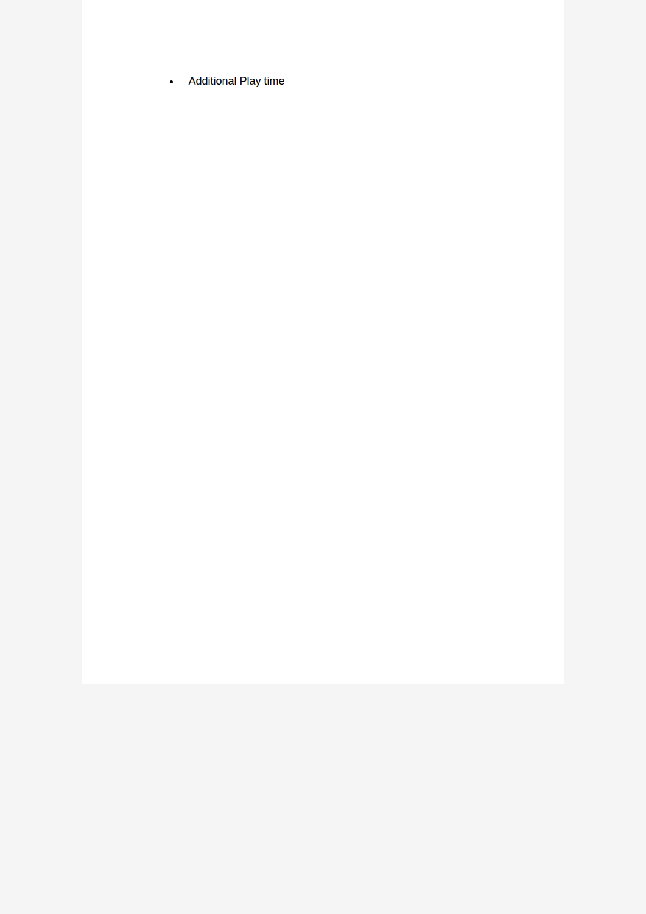Additional Play time